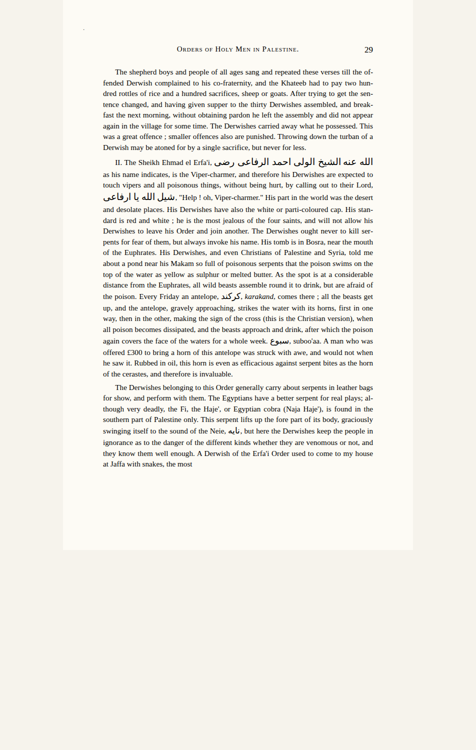.
Orders of Holy Men in Palestine. 29
The shepherd boys and people of all ages sang and repeated these verses till the offended Derwish complained to his co-fraternity, and the Khateeb had to pay two hundred rottles of rice and a hundred sacrifices, sheep or goats. After trying to get the sentence changed, and having given supper to the thirty Derwishes assembled, and breakfast the next morning, without obtaining pardon he left the assembly and did not appear again in the village for some time. The Derwishes carried away what he possessed. This was a great offence ; smaller offences also are punished. Throwing down the turban of a Derwish may be atoned for by a single sacrifice, but never for less.
II. The Sheikh Ehmad el Erfa'i, الشيخ الولى احمد الرفاعى رضى الله عنه as his name indicates, is the Viper-charmer, and therefore his Derwishes are expected to touch vipers and all poisonous things, without being hurt, by calling out to their Lord, شيل الله يا ارفاعى, "Help ! oh, Viper-charmer." His part in the world was the desert and desolate places. His Derwishes have also the white or parti-coloured cap. His standard is red and white ; he is the most jealous of the four saints, and will not allow his Derwishes to leave his Order and join another. The Derwishes ought never to kill serpents for fear of them, but always invoke his name. His tomb is in Bosra, near the mouth of the Euphrates. His Derwishes, and even Christians of Palestine and Syria, told me about a pond near his Makam so full of poisonous serpents that the poison swims on the top of the water as yellow as sulphur or melted butter. As the spot is at a considerable distance from the Euphrates, all wild beasts assemble round it to drink, but are afraid of the poison. Every Friday an antelope, كركند, karakand, comes there ; all the beasts get up, and the antelope, gravely approaching, strikes the water with its horns, first in one way, then in the other, making the sign of the cross (this is the Christian version), when all poison becomes dissipated, and the beasts approach and drink, after which the poison again covers the face of the waters for a whole week. سبوع, suboo'aa. A man who was offered £300 to bring a horn of this antelope was struck with awe, and would not when he saw it. Rubbed in oil, this horn is even as efficacious against serpent bites as the horn of the cerastes, and therefore is invaluable.
The Derwishes belonging to this Order generally carry about serpents in leather bags for show, and perform with them. The Egyptians have a better serpent for real plays; although very deadly, the Fi, the Haje', or Egyptian cobra (Naja Haje'), is found in the southern part of Palestine only. This serpent lifts up the fore part of its body, graciously swinging itself to the sound of the Neie, نايه, but here the Derwishes keep the people in ignorance as to the danger of the different kinds whether they are venomous or not, and they know them well enough. A Derwish of the Erfa'i Order used to come to my house at Jaffa with snakes, the most